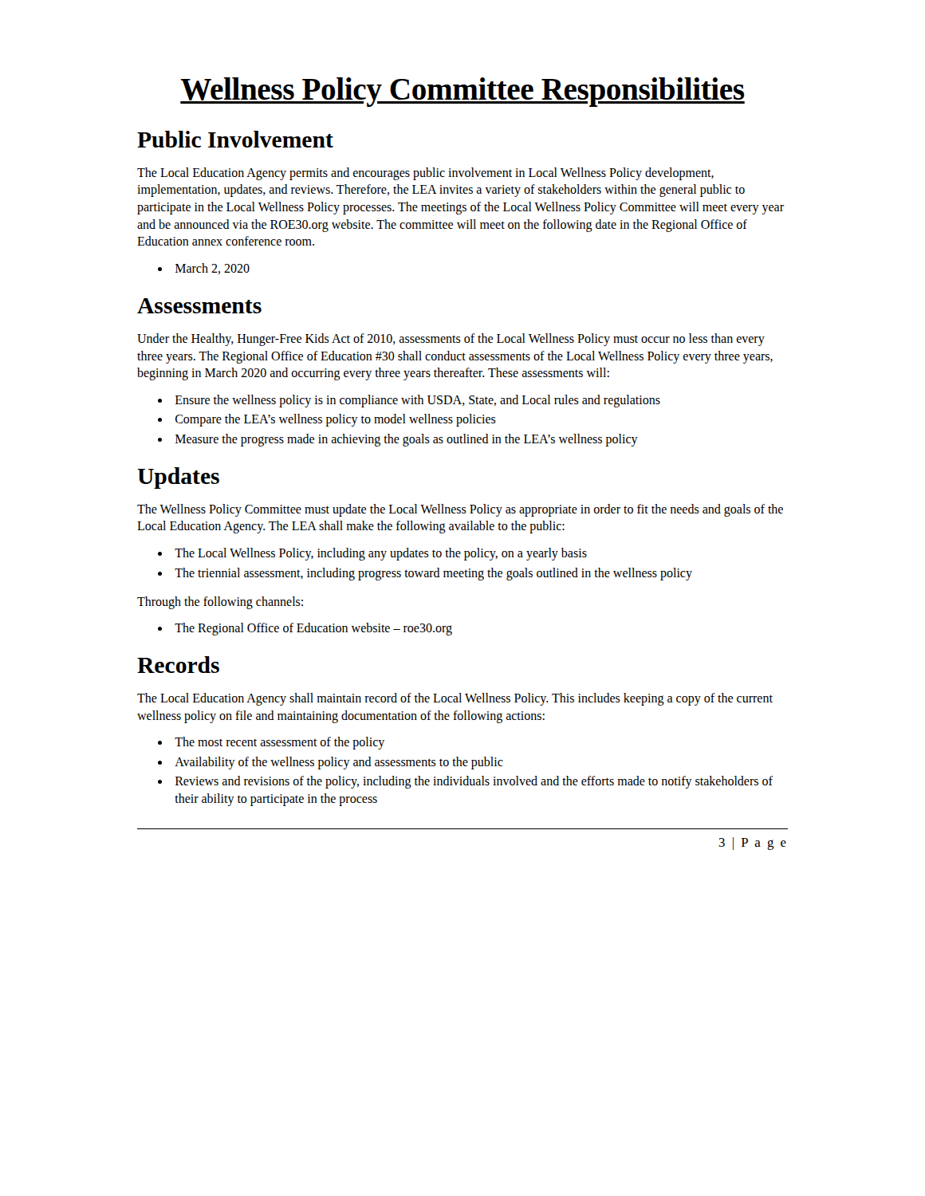Wellness Policy Committee Responsibilities
Public Involvement
The Local Education Agency permits and encourages public involvement in Local Wellness Policy development, implementation, updates, and reviews. Therefore, the LEA invites a variety of stakeholders within the general public to participate in the Local Wellness Policy processes. The meetings of the Local Wellness Policy Committee will meet every year and be announced via the ROE30.org website. The committee will meet on the following date in the Regional Office of Education annex conference room.
March 2, 2020
Assessments
Under the Healthy, Hunger-Free Kids Act of 2010, assessments of the Local Wellness Policy must occur no less than every three years. The Regional Office of Education #30 shall conduct assessments of the Local Wellness Policy every three years, beginning in March 2020 and occurring every three years thereafter. These assessments will:
Ensure the wellness policy is in compliance with USDA, State, and Local rules and regulations
Compare the LEA’s wellness policy to model wellness policies
Measure the progress made in achieving the goals as outlined in the LEA’s wellness policy
Updates
The Wellness Policy Committee must update the Local Wellness Policy as appropriate in order to fit the needs and goals of the Local Education Agency. The LEA shall make the following available to the public:
The Local Wellness Policy, including any updates to the policy, on a yearly basis
The triennial assessment, including progress toward meeting the goals outlined in the wellness policy
Through the following channels:
The Regional Office of Education website – roe30.org
Records
The Local Education Agency shall maintain record of the Local Wellness Policy. This includes keeping a copy of the current wellness policy on file and maintaining documentation of the following actions:
The most recent assessment of the policy
Availability of the wellness policy and assessments to the public
Reviews and revisions of the policy, including the individuals involved and the efforts made to notify stakeholders of their ability to participate in the process
3 | P a g e